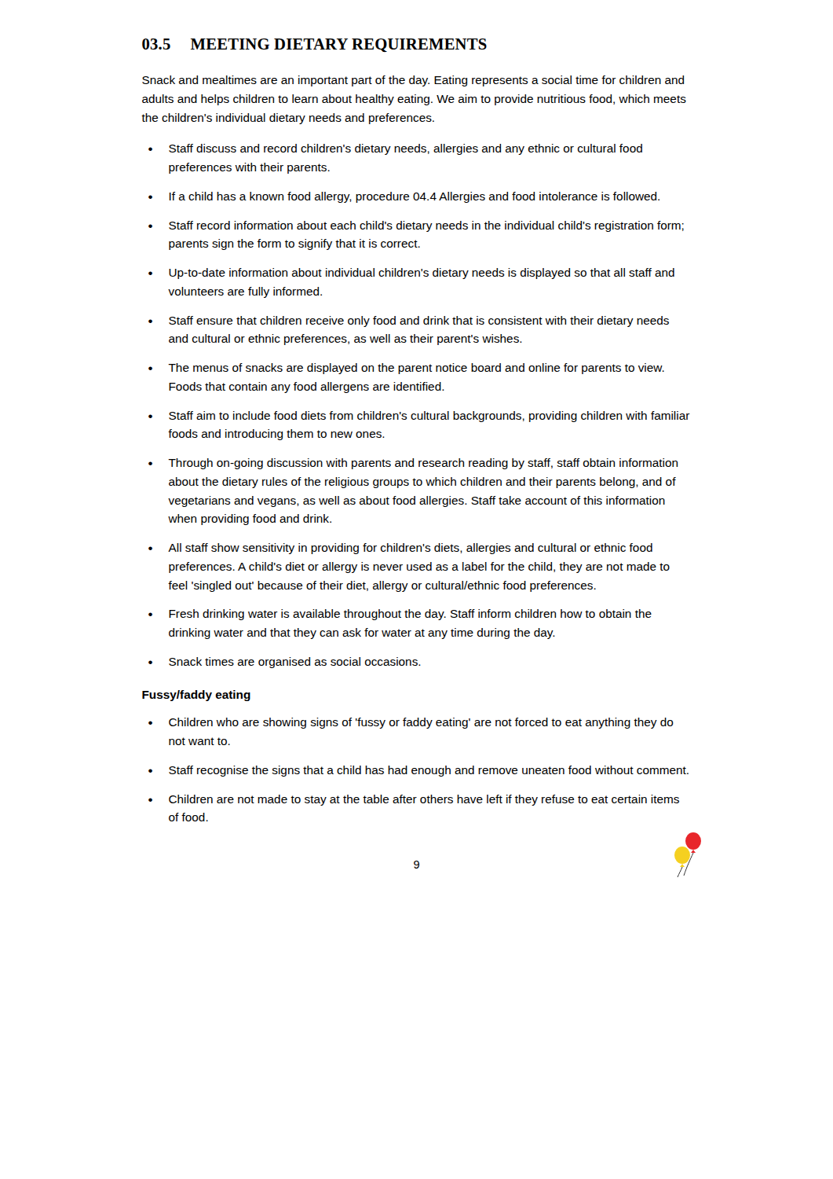03.5 MEETING DIETARY REQUIREMENTS
Snack and mealtimes are an important part of the day. Eating represents a social time for children and adults and helps children to learn about healthy eating. We aim to provide nutritious food, which meets the children's individual dietary needs and preferences.
Staff discuss and record children's dietary needs, allergies and any ethnic or cultural food preferences with their parents.
If a child has a known food allergy, procedure 04.4 Allergies and food intolerance is followed.
Staff record information about each child's dietary needs in the individual child's registration form; parents sign the form to signify that it is correct.
Up-to-date information about individual children's dietary needs is displayed so that all staff and volunteers are fully informed.
Staff ensure that children receive only food and drink that is consistent with their dietary needs and cultural or ethnic preferences, as well as their parent's wishes.
The menus of snacks are displayed on the parent notice board and online for parents to view. Foods that contain any food allergens are identified.
Staff aim to include food diets from children's cultural backgrounds, providing children with familiar foods and introducing them to new ones.
Through on-going discussion with parents and research reading by staff, staff obtain information about the dietary rules of the religious groups to which children and their parents belong, and of vegetarians and vegans, as well as about food allergies. Staff take account of this information when providing food and drink.
All staff show sensitivity in providing for children's diets, allergies and cultural or ethnic food preferences. A child's diet or allergy is never used as a label for the child, they are not made to feel 'singled out' because of their diet, allergy or cultural/ethnic food preferences.
Fresh drinking water is available throughout the day. Staff inform children how to obtain the drinking water and that they can ask for water at any time during the day.
Snack times are organised as social occasions.
Fussy/faddy eating
Children who are showing signs of 'fussy or faddy eating' are not forced to eat anything they do not want to.
Staff recognise the signs that a child has had enough and remove uneaten food without comment.
Children are not made to stay at the table after others have left if they refuse to eat certain items of food.
9